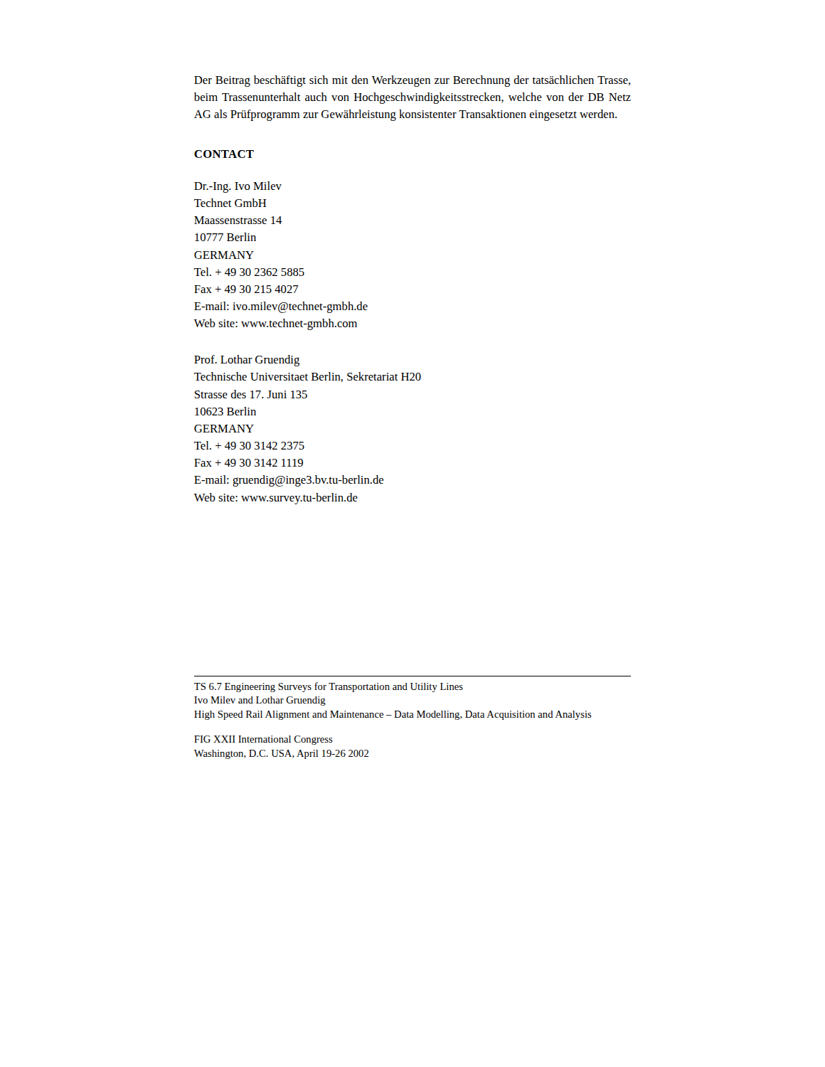Der Beitrag beschäftigt sich mit den Werkzeugen zur Berechnung der tatsächlichen Trasse, beim Trassenunterhalt auch von Hochgeschwindigkeitsstrecken, welche von der DB Netz AG als Prüfprogramm zur Gewährleistung konsistenter Transaktionen eingesetzt werden.
CONTACT
Dr.-Ing. Ivo Milev
Technet GmbH
Maassenstrasse 14
10777 Berlin
GERMANY
Tel. + 49 30 2362 5885
Fax + 49 30 215 4027
E-mail: ivo.milev@technet-gmbh.de
Web site: www.technet-gmbh.com
Prof. Lothar Gruendig
Technische Universitaet Berlin, Sekretariat H20
Strasse des 17. Juni 135
10623 Berlin
GERMANY
Tel. + 49 30 3142 2375
Fax + 49 30 3142 1119
E-mail: gruendig@inge3.bv.tu-berlin.de
Web site: www.survey.tu-berlin.de
TS 6.7 Engineering Surveys for Transportation and Utility Lines
Ivo Milev and Lothar Gruendig
High Speed Rail Alignment and Maintenance – Data Modelling, Data Acquisition and Analysis
FIG XXII International Congress
Washington, D.C. USA, April 19-26 2002